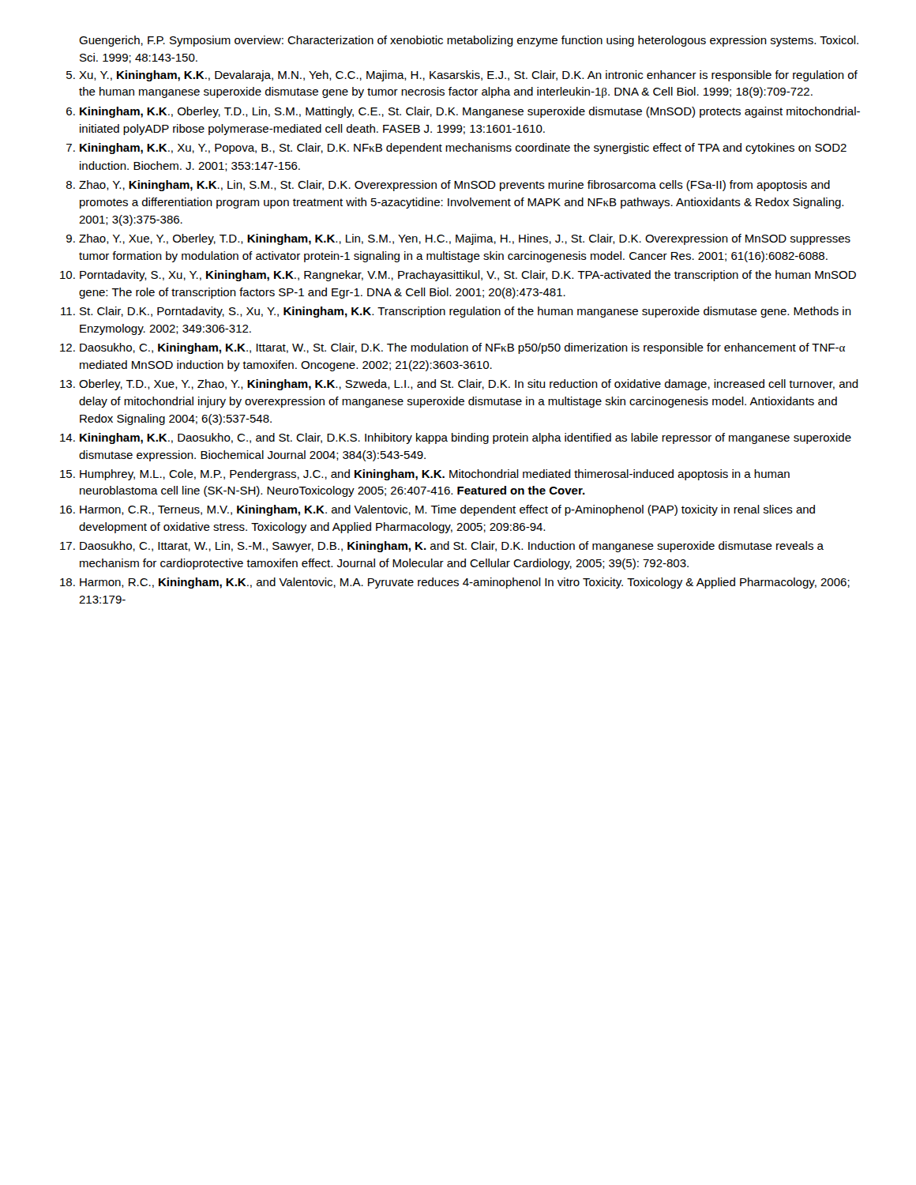Guengerich, F.P. Symposium overview: Characterization of xenobiotic metabolizing enzyme function using heterologous expression systems. Toxicol. Sci. 1999; 48:143-150.
Xu, Y., Kiningham, K.K., Devalaraja, M.N., Yeh, C.C., Majima, H., Kasarskis, E.J., St. Clair, D.K. An intronic enhancer is responsible for regulation of the human manganese superoxide dismutase gene by tumor necrosis factor alpha and interleukin-1β. DNA & Cell Biol. 1999; 18(9):709-722.
Kiningham, K.K., Oberley, T.D., Lin, S.M., Mattingly, C.E., St. Clair, D.K. Manganese superoxide dismutase (MnSOD) protects against mitochondrial-initiated polyADP ribose polymerase-mediated cell death. FASEB J. 1999; 13:1601-1610.
Kiningham, K.K., Xu, Y., Popova, B., St. Clair, D.K. NFκ B dependent mechanisms coordinate the synergistic effect of TPA and cytokines on SOD2 induction. Biochem. J. 2001; 353:147-156.
Zhao, Y., Kiningham, K.K., Lin, S.M., St. Clair, D.K. Overexpression of MnSOD prevents murine fibrosarcoma cells (FSa-II) from apoptosis and promotes a differentiation program upon treatment with 5-azacytidine: Involvement of MAPK and NFκ B pathways. Antioxidants & Redox Signaling. 2001; 3(3):375-386.
Zhao, Y., Xue, Y., Oberley, T.D., Kiningham, K.K., Lin, S.M., Yen, H.C., Majima, H., Hines, J., St. Clair, D.K. Overexpression of MnSOD suppresses tumor formation by modulation of activator protein-1 signaling in a multistage skin carcinogenesis model. Cancer Res. 2001; 61(16):6082-6088.
Porntadavity, S., Xu, Y., Kiningham, K.K., Rangnekar, V.M., Prachayasittikul, V., St. Clair, D.K. TPA-activated the transcription of the human MnSOD gene: The role of transcription factors SP-1 and Egr-1. DNA & Cell Biol. 2001; 20(8):473-481.
St. Clair, D.K., Porntadavity, S., Xu, Y., Kiningham, K.K. Transcription regulation of the human manganese superoxide dismutase gene. Methods in Enzymology. 2002; 349:306-312.
Daosukho, C., Kiningham, K.K., Ittarat, W., St. Clair, D.K. The modulation of NFκ B p50/p50 dimerization is responsible for enhancement of TNF-α mediated MnSOD induction by tamoxifen. Oncogene. 2002; 21(22):3603-3610.
Oberley, T.D., Xue, Y., Zhao, Y., Kiningham, K.K., Szweda, L.I., and St. Clair, D.K. In situ reduction of oxidative damage, increased cell turnover, and delay of mitochondrial injury by overexpression of manganese superoxide dismutase in a multistage skin carcinogenesis model. Antioxidants and Redox Signaling 2004; 6(3):537-548.
Kiningham, K.K., Daosukho, C., and St. Clair, D.K.S. Inhibitory kappa binding protein alpha identified as labile repressor of manganese superoxide dismutase expression. Biochemical Journal 2004; 384(3):543-549.
Humphrey, M.L., Cole, M.P., Pendergrass, J.C., and Kiningham, K.K. Mitochondrial mediated thimerosal-induced apoptosis in a human neuroblastoma cell line (SK-N-SH). NeuroToxicology 2005; 26:407-416. Featured on the Cover.
Harmon, C.R., Terneus, M.V., Kiningham, K.K. and Valentovic, M. Time dependent effect of p-Aminophenol (PAP) toxicity in renal slices and development of oxidative stress. Toxicology and Applied Pharmacology, 2005; 209:86-94.
Daosukho, C., Ittarat, W., Lin, S.-M., Sawyer, D.B., Kiningham, K. and St. Clair, D.K. Induction of manganese superoxide dismutase reveals a mechanism for cardioprotective tamoxifen effect. Journal of Molecular and Cellular Cardiology, 2005; 39(5): 792-803.
Harmon, R.C., Kiningham, K.K., and Valentovic, M.A. Pyruvate reduces 4-aminophenol In vitro Toxicity. Toxicology & Applied Pharmacology, 2006; 213:179-